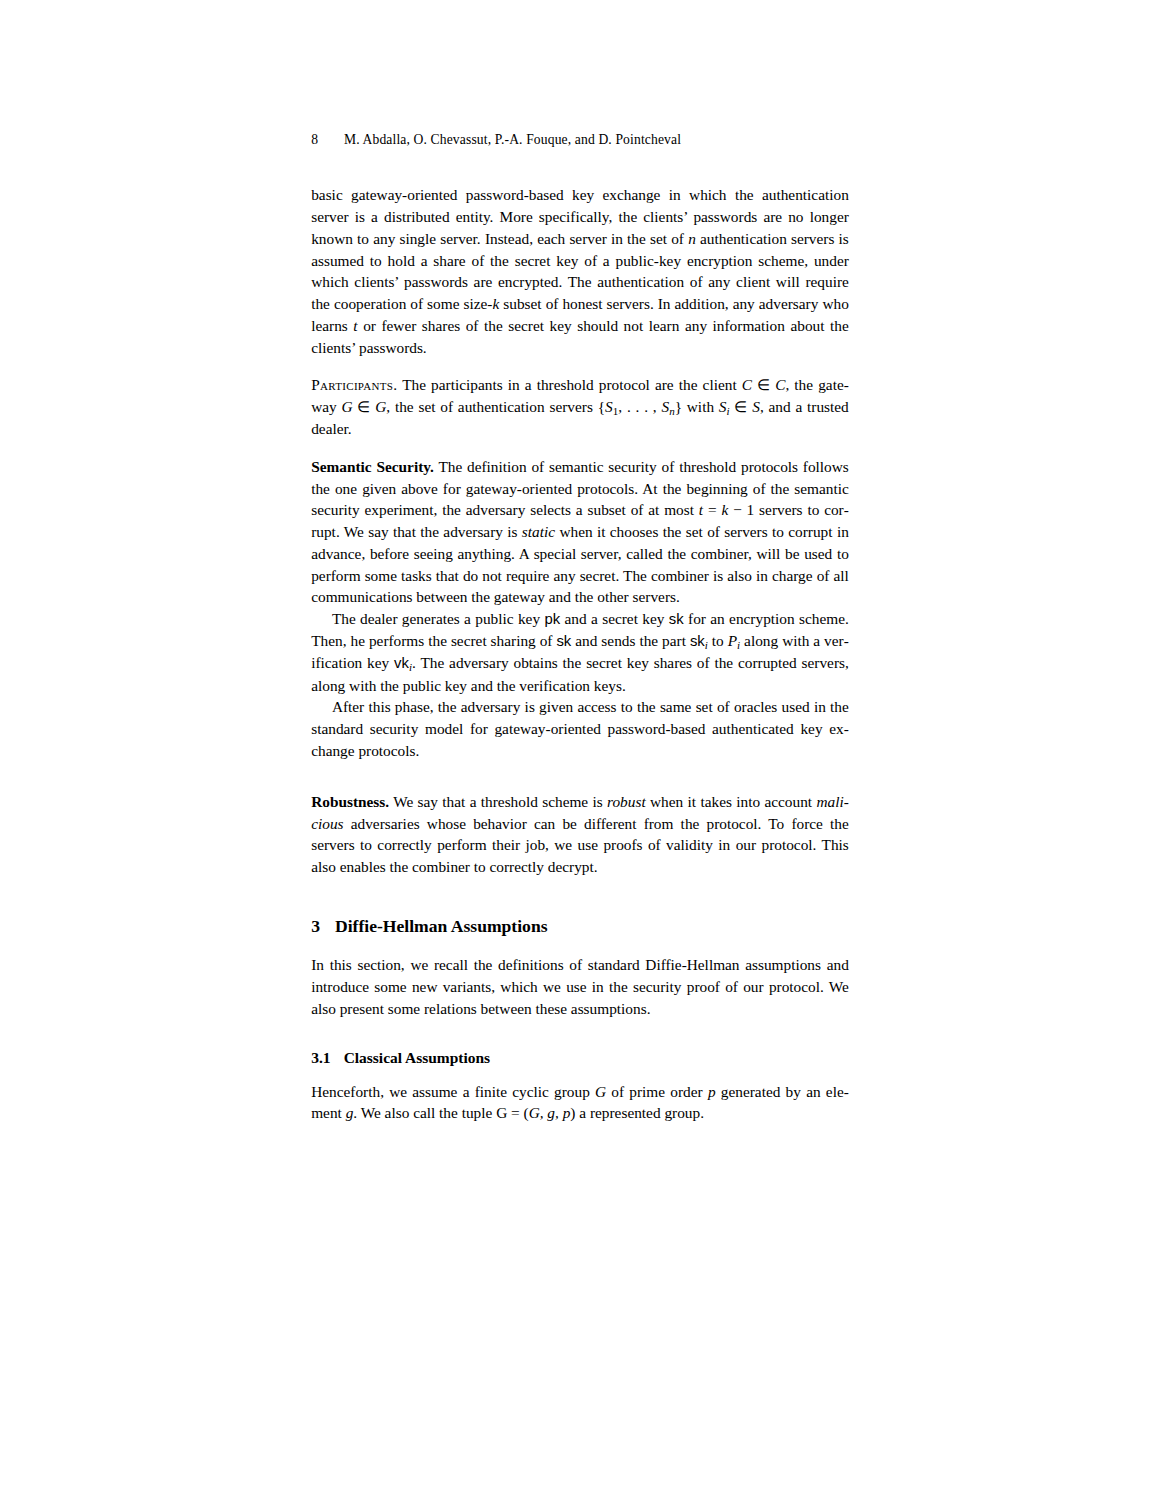8 M. Abdalla, O. Chevassut, P.-A. Fouque, and D. Pointcheval
basic gateway-oriented password-based key exchange in which the authentication server is a distributed entity. More specifically, the clients’ passwords are no longer known to any single server. Instead, each server in the set of n authentication servers is assumed to hold a share of the secret key of a public-key encryption scheme, under which clients’ passwords are encrypted. The authentication of any client will require the cooperation of some size-k subset of honest servers. In addition, any adversary who learns t or fewer shares of the secret key should not learn any information about the clients’ passwords.
Participants. The participants in a threshold protocol are the client C ∈ C, the gateway G ∈ G, the set of authentication servers {S1, . . . , Sn} with Si ∈ S, and a trusted dealer.
Semantic Security. The definition of semantic security of threshold protocols follows the one given above for gateway-oriented protocols. At the beginning of the semantic security experiment, the adversary selects a subset of at most t = k − 1 servers to corrupt. We say that the adversary is static when it chooses the set of servers to corrupt in advance, before seeing anything. A special server, called the combiner, will be used to perform some tasks that do not require any secret. The combiner is also in charge of all communications between the gateway and the other servers.
The dealer generates a public key pk and a secret key sk for an encryption scheme. Then, he performs the secret sharing of sk and sends the part ski to Pi along with a verification key vki. The adversary obtains the secret key shares of the corrupted servers, along with the public key and the verification keys.
After this phase, the adversary is given access to the same set of oracles used in the standard security model for gateway-oriented password-based authenticated key exchange protocols.
Robustness. We say that a threshold scheme is robust when it takes into account malicious adversaries whose behavior can be different from the protocol. To force the servers to correctly perform their job, we use proofs of validity in our protocol. This also enables the combiner to correctly decrypt.
3 Diffie-Hellman Assumptions
In this section, we recall the definitions of standard Diffie-Hellman assumptions and introduce some new variants, which we use in the security proof of our protocol. We also present some relations between these assumptions.
3.1 Classical Assumptions
Henceforth, we assume a finite cyclic group G of prime order p generated by an element g. We also call the tuple G = (G, g, p) a represented group.